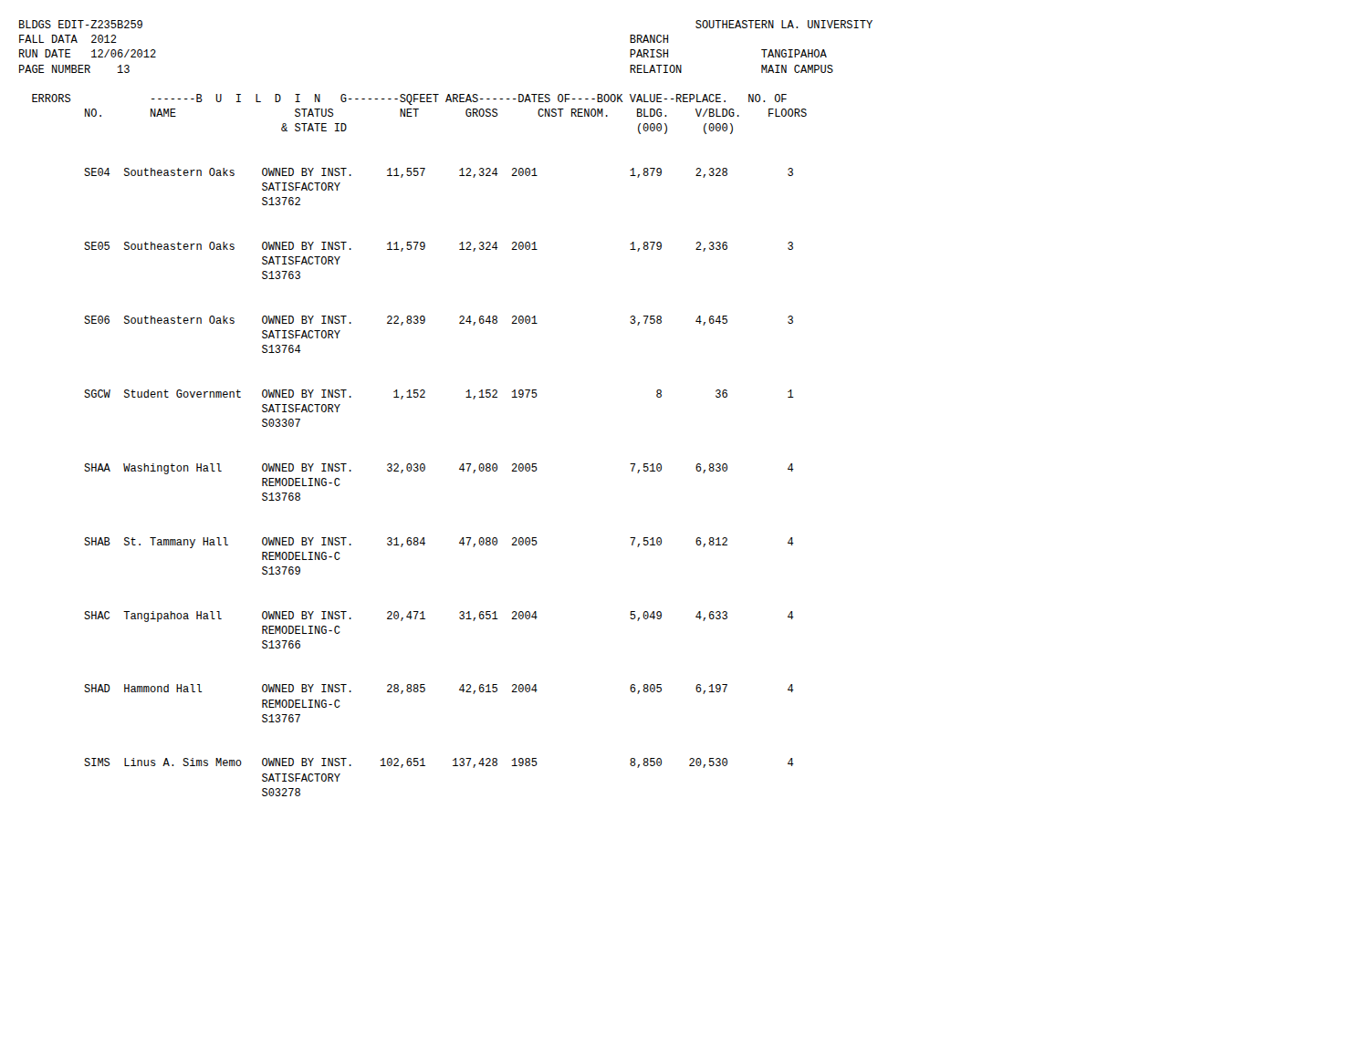BLDGS EDIT-Z235B259                                                                                    SOUTHEASTERN LA. UNIVERSITY
FALL DATA  2012                                                                              BRANCH
RUN DATE   12/06/2012                                                                        PARISH              TANGIPAHOA
PAGE NUMBER    13                                                                            RELATION            MAIN CAMPUS

  ERRORS            -------B  U  I  L  D  I  N   G--------SQFEET AREAS------DATES OF----BOOK VALUE--REPLACE.   NO. OF
          NO.       NAME                  STATUS          NET       GROSS      CNST RENOM.    BLDG.    V/BLDG.    FLOORS
                                        & STATE ID                                            (000)     (000)


          SE04  Southeastern Oaks    OWNED BY INST.     11,557     12,324  2001              1,879     2,328         3
                                     SATISFACTORY
                                     S13762


          SE05  Southeastern Oaks    OWNED BY INST.     11,579     12,324  2001              1,879     2,336         3
                                     SATISFACTORY
                                     S13763


          SE06  Southeastern Oaks    OWNED BY INST.     22,839     24,648  2001              3,758     4,645         3
                                     SATISFACTORY
                                     S13764


          SGCW  Student Government   OWNED BY INST.      1,152      1,152  1975                  8        36         1
                                     SATISFACTORY
                                     S03307


          SHAA  Washington Hall      OWNED BY INST.     32,030     47,080  2005              7,510     6,830         4
                                     REMODELING-C
                                     S13768


          SHAB  St. Tammany Hall     OWNED BY INST.     31,684     47,080  2005              7,510     6,812         4
                                     REMODELING-C
                                     S13769


          SHAC  Tangipahoa Hall      OWNED BY INST.     20,471     31,651  2004              5,049     4,633         4
                                     REMODELING-C
                                     S13766


          SHAD  Hammond Hall         OWNED BY INST.     28,885     42,615  2004              6,805     6,197         4
                                     REMODELING-C
                                     S13767


          SIMS  Linus A. Sims Memo   OWNED BY INST.    102,651    137,428  1985              8,850    20,530         4
                                     SATISFACTORY
                                     S03278